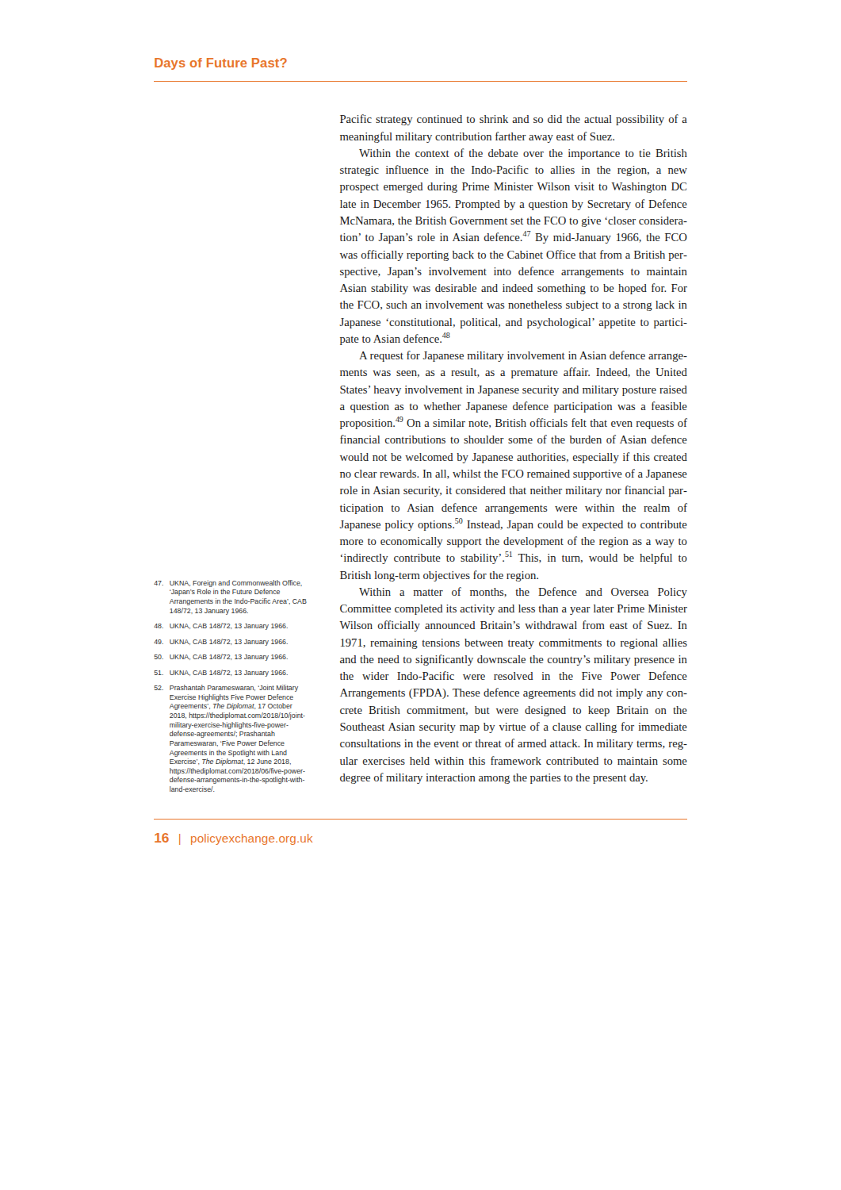Days of Future Past?
47. UKNA, Foreign and Commonwealth Office, ‘Japan’s Role in the Future Defence Arrangements in the Indo-Pacific Area’, CAB 148/72, 13 January 1966.
48. UKNA, CAB 148/72, 13 January 1966.
49. UKNA, CAB 148/72, 13 January 1966.
50. UKNA, CAB 148/72, 13 January 1966.
51. UKNA, CAB 148/72, 13 January 1966.
52. Prashantah Parameswaran, ‘Joint Military Exercise Highlights Five Power Defence Agreements’, The Diplomat, 17 October 2018, https://thediplomat.com/2018/10/joint-military-exercise-highlights-five-power-defense-agreements/; Prashantah Parameswaran, ‘Five Power Defence Agreements in the Spotlight with Land Exercise’, The Diplomat, 12 June 2018, https://thediplomat.com/2018/06/five-power-defense-arrangements-in-the-spotlight-with-land-exercise/.
Pacific strategy continued to shrink and so did the actual possibility of a meaningful military contribution farther away east of Suez.
Within the context of the debate over the importance to tie British strategic influence in the Indo-Pacific to allies in the region, a new prospect emerged during Prime Minister Wilson visit to Washington DC late in December 1965. Prompted by a question by Secretary of Defence McNamara, the British Government set the FCO to give ‘closer consideration’ to Japan’s role in Asian defence.47 By mid-January 1966, the FCO was officially reporting back to the Cabinet Office that from a British perspective, Japan’s involvement into defence arrangements to maintain Asian stability was desirable and indeed something to be hoped for. For the FCO, such an involvement was nonetheless subject to a strong lack in Japanese ‘constitutional, political, and psychological’ appetite to participate to Asian defence.48
A request for Japanese military involvement in Asian defence arrangements was seen, as a result, as a premature affair. Indeed, the United States’ heavy involvement in Japanese security and military posture raised a question as to whether Japanese defence participation was a feasible proposition.49 On a similar note, British officials felt that even requests of financial contributions to shoulder some of the burden of Asian defence would not be welcomed by Japanese authorities, especially if this created no clear rewards. In all, whilst the FCO remained supportive of a Japanese role in Asian security, it considered that neither military nor financial participation to Asian defence arrangements were within the realm of Japanese policy options.50 Instead, Japan could be expected to contribute more to economically support the development of the region as a way to ‘indirectly contribute to stability’.51 This, in turn, would be helpful to British long-term objectives for the region.
Within a matter of months, the Defence and Oversea Policy Committee completed its activity and less than a year later Prime Minister Wilson officially announced Britain’s withdrawal from east of Suez. In 1971, remaining tensions between treaty commitments to regional allies and the need to significantly downscale the country’s military presence in the wider Indo-Pacific were resolved in the Five Power Defence Arrangements (FPDA). These defence agreements did not imply any concrete British commitment, but were designed to keep Britain on the Southeast Asian security map by virtue of a clause calling for immediate consultations in the event or threat of armed attack. In military terms, regular exercises held within this framework contributed to maintain some degree of military interaction among the parties to the present day.
16 | policyexchange.org.uk